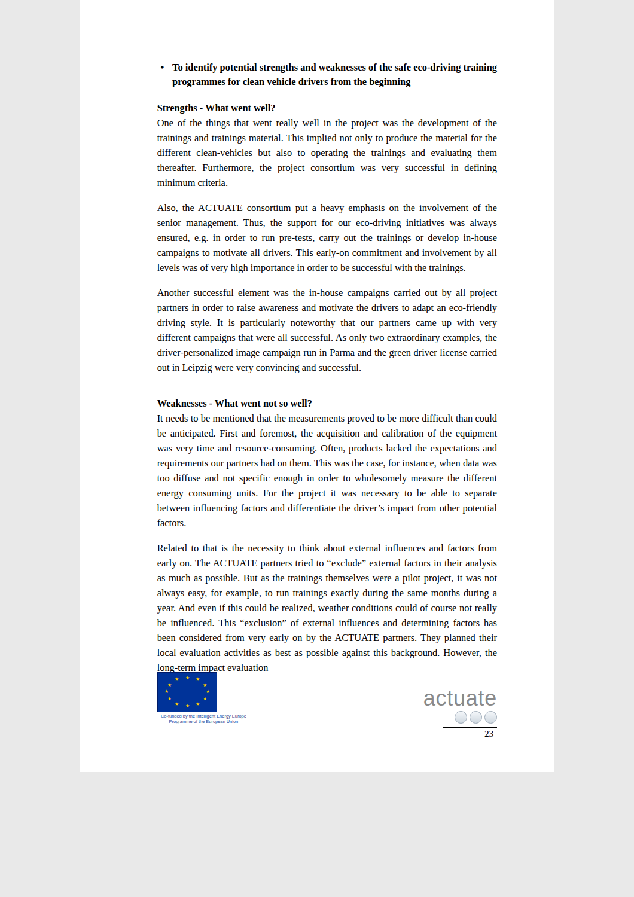To identify potential strengths and weaknesses of the safe eco-driving training programmes for clean vehicle drivers from the beginning
Strengths - What went well?
One of the things that went really well in the project was the development of the trainings and trainings material. This implied not only to produce the material for the different clean-vehicles but also to operating the trainings and evaluating them thereafter. Furthermore, the project consortium was very successful in defining minimum criteria.
Also, the ACTUATE consortium put a heavy emphasis on the involvement of the senior management. Thus, the support for our eco-driving initiatives was always ensured, e.g. in order to run pre-tests, carry out the trainings or develop in-house campaigns to motivate all drivers. This early-on commitment and involvement by all levels was of very high importance in order to be successful with the trainings.
Another successful element was the in-house campaigns carried out by all project partners in order to raise awareness and motivate the drivers to adapt an eco-friendly driving style. It is particularly noteworthy that our partners came up with very different campaigns that were all successful. As only two extraordinary examples, the driver-personalized image campaign run in Parma and the green driver license carried out in Leipzig were very convincing and successful.
Weaknesses - What went not so well?
It needs to be mentioned that the measurements proved to be more difficult than could be anticipated. First and foremost, the acquisition and calibration of the equipment was very time and resource-consuming. Often, products lacked the expectations and requirements our partners had on them. This was the case, for instance, when data was too diffuse and not specific enough in order to wholesomely measure the different energy consuming units. For the project it was necessary to be able to separate between influencing factors and differentiate the driver’s impact from other potential factors.
Related to that is the necessity to think about external influences and factors from early on. The ACTUATE partners tried to “exclude” external factors in their analysis as much as possible. But as the trainings themselves were a pilot project, it was not always easy, for example, to run trainings exactly during the same months during a year. And even if this could be realized, weather conditions could of course not really be influenced. This “exclusion” of external influences and determining factors has been considered from very early on by the ACTUATE partners. They planned their local evaluation activities as best as possible against this background. However, the long-term impact evaluation
★ ★ ★ ★ ★ ★ ★ ★ ★ ★ ★ ★
Co-funded by the Intelligent Energy Europe
Programme of the European Union
actuate
23